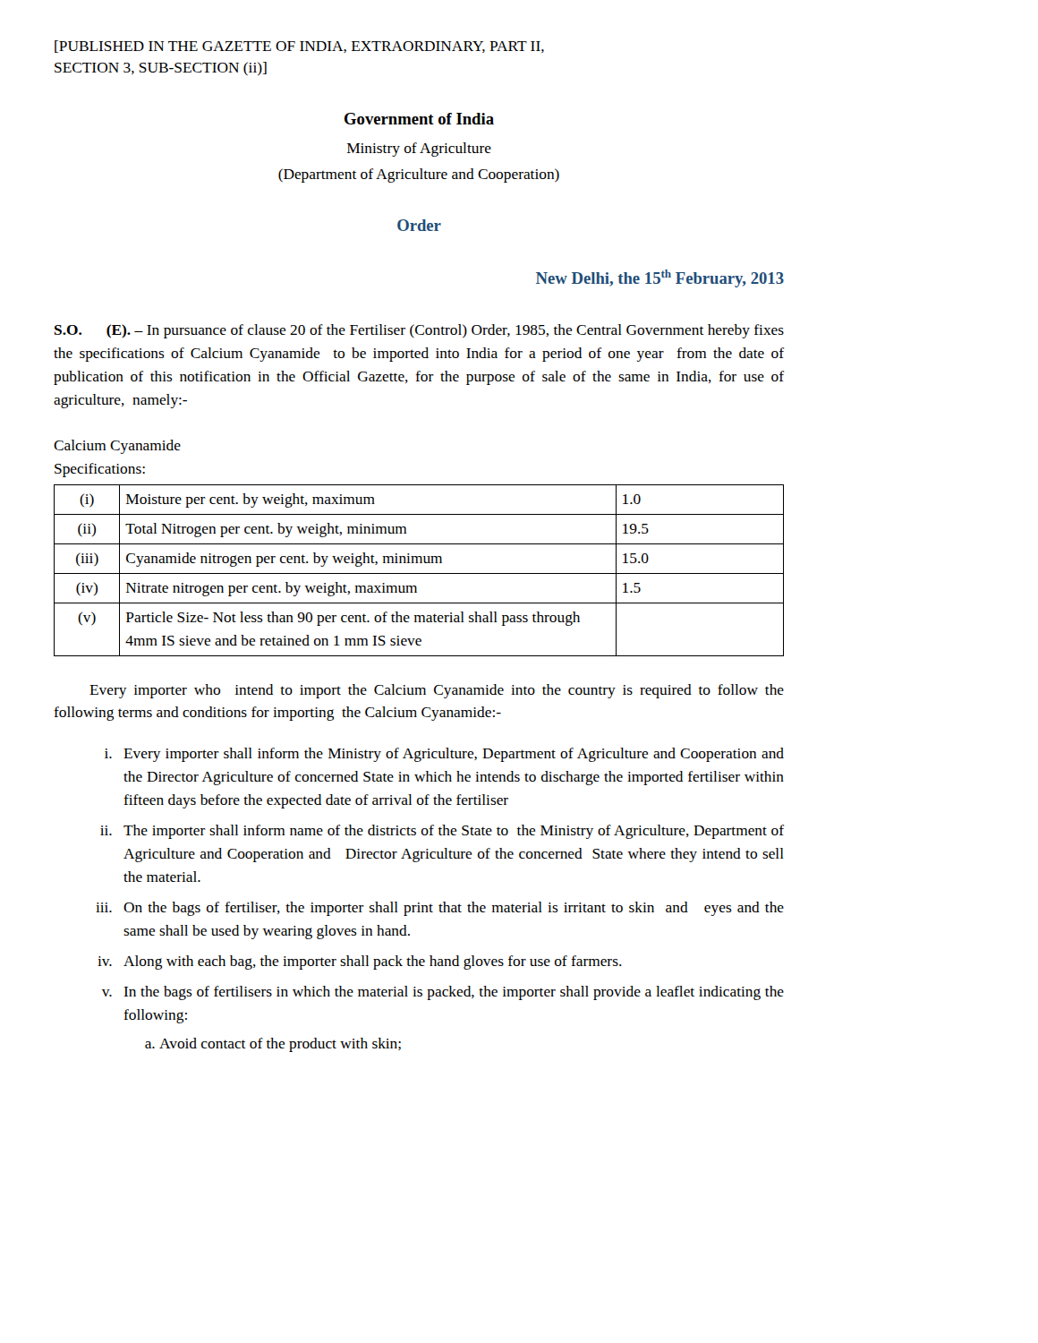[PUBLISHED IN THE GAZETTE OF INDIA, EXTRAORDINARY, PART II,
SECTION 3, SUB-SECTION (ii)]
Government of India
Ministry of Agriculture
(Department of Agriculture and Cooperation)
Order
New Delhi, the 15th February, 2013
S.O. (E). – In pursuance of clause 20 of the Fertiliser (Control) Order, 1985, the Central Government hereby fixes the specifications of Calcium Cyanamide to be imported into India for a period of one year from the date of publication of this notification in the Official Gazette, for the purpose of sale of the same in India, for use of agriculture, namely:-
Calcium Cyanamide
Specifications:
| (i) | Moisture per cent. by weight, maximum | 1.0 |
| (ii) | Total Nitrogen per cent. by weight, minimum | 19.5 |
| (iii) | Cyanamide nitrogen per cent. by weight, minimum | 15.0 |
| (iv) | Nitrate nitrogen per cent. by weight, maximum | 1.5 |
| (v) | Particle Size- Not less than 90 per cent. of the material shall pass through 4mm IS sieve and be retained on 1 mm IS sieve | |
Every importer who intend to import the Calcium Cyanamide into the country is required to follow the following terms and conditions for importing the Calcium Cyanamide:-
Every importer shall inform the Ministry of Agriculture, Department of Agriculture and Cooperation and the Director Agriculture of concerned State in which he intends to discharge the imported fertiliser within fifteen days before the expected date of arrival of the fertiliser
The importer shall inform name of the districts of the State to the Ministry of Agriculture, Department of Agriculture and Cooperation and Director Agriculture of the concerned State where they intend to sell the material.
On the bags of fertiliser, the importer shall print that the material is irritant to skin and eyes and the same shall be used by wearing gloves in hand.
Along with each bag, the importer shall pack the hand gloves for use of farmers.
In the bags of fertilisers in which the material is packed, the importer shall provide a leaflet indicating the following:
Avoid contact of the product with skin;